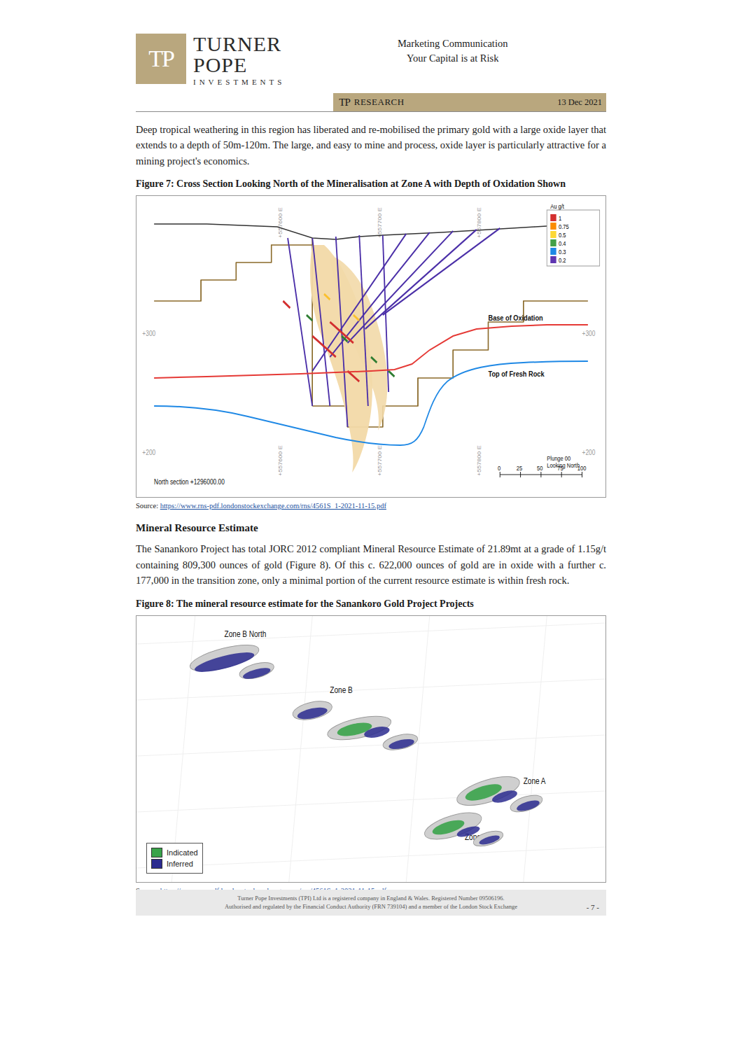TP
TURNER
POPE
INVESTMENTS
Marketing Communication
Your Capital is at Risk
TP RESEARCH
13 Dec 2021
Deep tropical weathering in this region has liberated and re-mobilised the primary gold with a large oxide layer that extends to a depth of 50m-120m. The large, and easy to mine and process, oxide layer is particularly attractive for a mining project's economics.
Figure 7: Cross Section Looking North of the Mineralisation at Zone A with Depth of Oxidation Shown
+557600 E +557700 E +557800 E +557600 E +557700 E +557800 E +300 +300 +200 +200 Base of Oxidation Top of Fresh Rock North section +1296000.00 0 25 50 75 100 Plunge 00 Looking North 1 0.75 0.5 0.4 0.3 0.2 Au g/t
Source: https://www.rns-pdf.londonstockexchange.com/rns/4561S_1-2021-11-15.pdf
Mineral Resource Estimate
The Sanankoro Project has total JORC 2012 compliant Mineral Resource Estimate of 21.89mt at a grade of 1.15g/t containing 809,300 ounces of gold (Figure 8). Of this c. 622,000 ounces of gold are in oxide with a further c. 177,000 in the transition zone, only a minimal portion of the current resource estimate is within fresh rock.
Figure 8: The mineral resource estimate for the Sanankoro Gold Project Projects
Zone B North Zone B Zone A Zone C
Indicated
Inferred
Source: https://www.rns-pdf.londonstockexchange.com/rns/4561S_1-2021-11-15.pdf
Turner Pope Investments (TPI) Ltd is a registered company in England & Wales. Registered Number 09506196.
Authorised and regulated by the Financial Conduct Authority (FRN 739104) and a member of the London Stock Exchange - 7 -